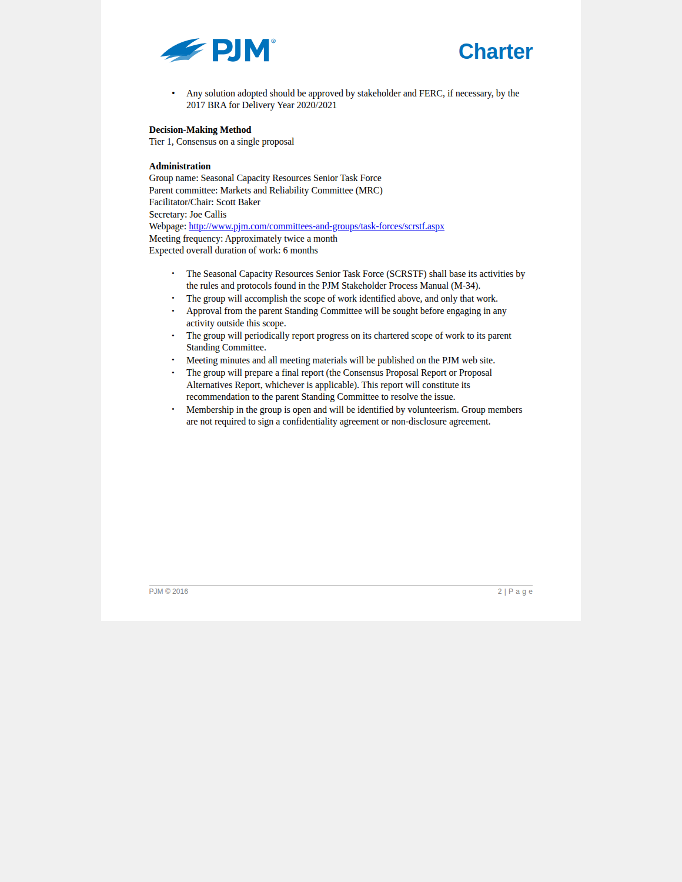R
Charter
Any solution adopted should be approved by stakeholder and FERC, if necessary, by the 2017 BRA for Delivery Year 2020/2021
Decision-Making Method
Tier 1, Consensus on a single proposal
Administration
Group name: Seasonal Capacity Resources Senior Task Force
Parent committee: Markets and Reliability Committee (MRC)
Facilitator/Chair: Scott Baker
Secretary: Joe Callis
Webpage: http://www.pjm.com/committees-and-groups/task-forces/scrstf.aspx
Meeting frequency: Approximately twice a month
Expected overall duration of work: 6 months
The Seasonal Capacity Resources Senior Task Force (SCRSTF) shall base its activities by the rules and protocols found in the PJM Stakeholder Process Manual (M-34).
The group will accomplish the scope of work identified above, and only that work.
Approval from the parent Standing Committee will be sought before engaging in any activity outside this scope.
The group will periodically report progress on its chartered scope of work to its parent Standing Committee.
Meeting minutes and all meeting materials will be published on the PJM web site.
The group will prepare a final report (the Consensus Proposal Report or Proposal Alternatives Report, whichever is applicable). This report will constitute its recommendation to the parent Standing Committee to resolve the issue.
Membership in the group is open and will be identified by volunteerism. Group members are not required to sign a confidentiality agreement or non-disclosure agreement.
PJM © 2016
2 | P a g e